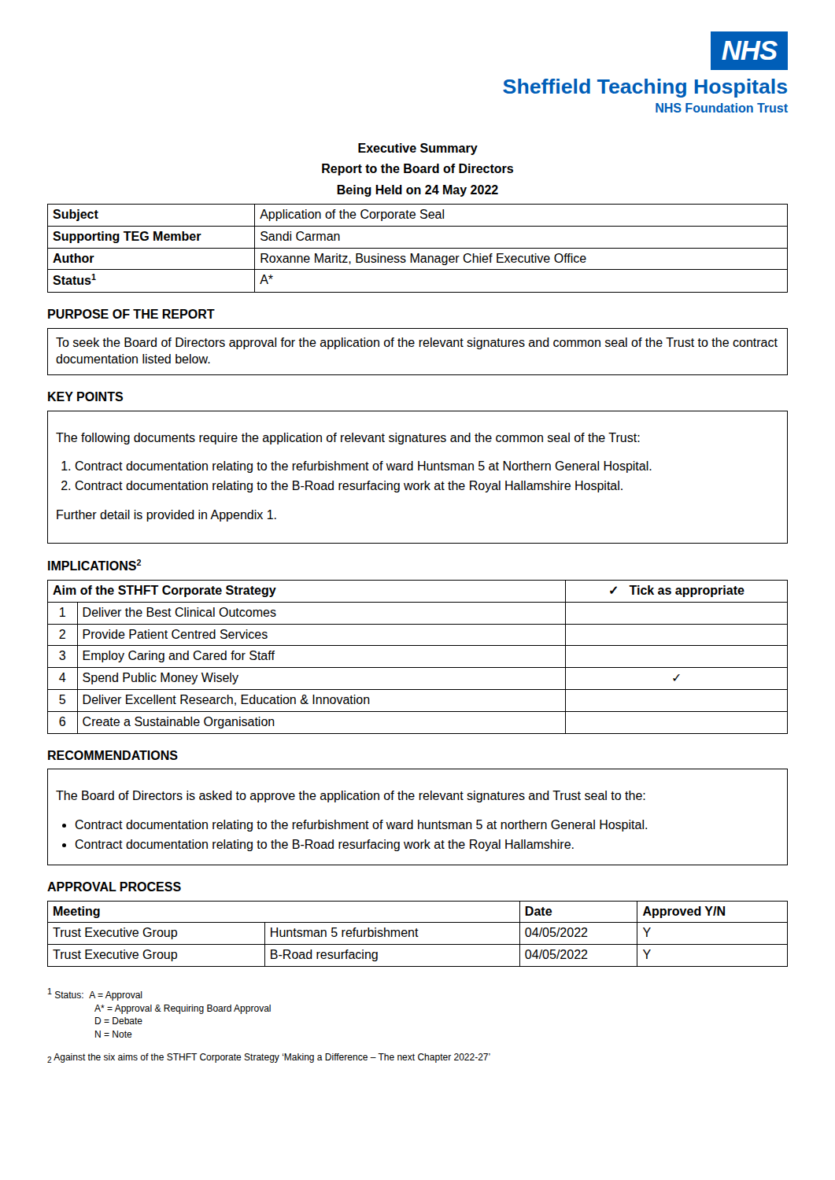NHS
Sheffield Teaching Hospitals
NHS Foundation Trust
Executive Summary
Report to the Board of Directors
Being Held on 24 May 2022
| Subject | Application of the Corporate Seal |
| Supporting TEG Member | Sandi Carman |
| Author | Roxanne Maritz, Business Manager Chief Executive Office |
| Status 1 | A* |
PURPOSE OF THE REPORT
To seek the Board of Directors approval for the application of the relevant signatures and common seal of the Trust to the contract documentation listed below.
KEY POINTS
The following documents require the application of relevant signatures and the common seal of the Trust:
Contract documentation relating to the refurbishment of ward Huntsman 5 at Northern General Hospital.
Contract documentation relating to the B-Road resurfacing work at the Royal Hallamshire Hospital.
Further detail is provided in Appendix 1.
IMPLICATIONS2
| Aim of the STHFT Corporate Strategy | ✓ Tick as appropriate |
| --- | --- |
| 1 | Deliver the Best Clinical Outcomes | |
| 2 | Provide Patient Centred Services | |
| 3 | Employ Caring and Cared for Staff | |
| 4 | Spend Public Money Wisely | ✓ |
| 5 | Deliver Excellent Research, Education & Innovation | |
| 6 | Create a Sustainable Organisation | |
RECOMMENDATIONS
The Board of Directors is asked to approve the application of the relevant signatures and Trust seal to the:
Contract documentation relating to the refurbishment of ward huntsman 5 at northern General Hospital.
Contract documentation relating to the B-Road resurfacing work at the Royal Hallamshire.
APPROVAL PROCESS
| Meeting | Date | Approved Y/N |
| --- | --- | --- |
| Trust Executive Group | Huntsman 5 refurbishment | 04/05/2022 | Y |
| Trust Executive Group | B-Road resurfacing | 04/05/2022 | Y |
1 Status: A = Approval
A* = Approval & Requiring Board Approval
D = Debate
N = Note
2 Against the six aims of the STHFT Corporate Strategy ‘Making a Difference – The next Chapter 2022-27’